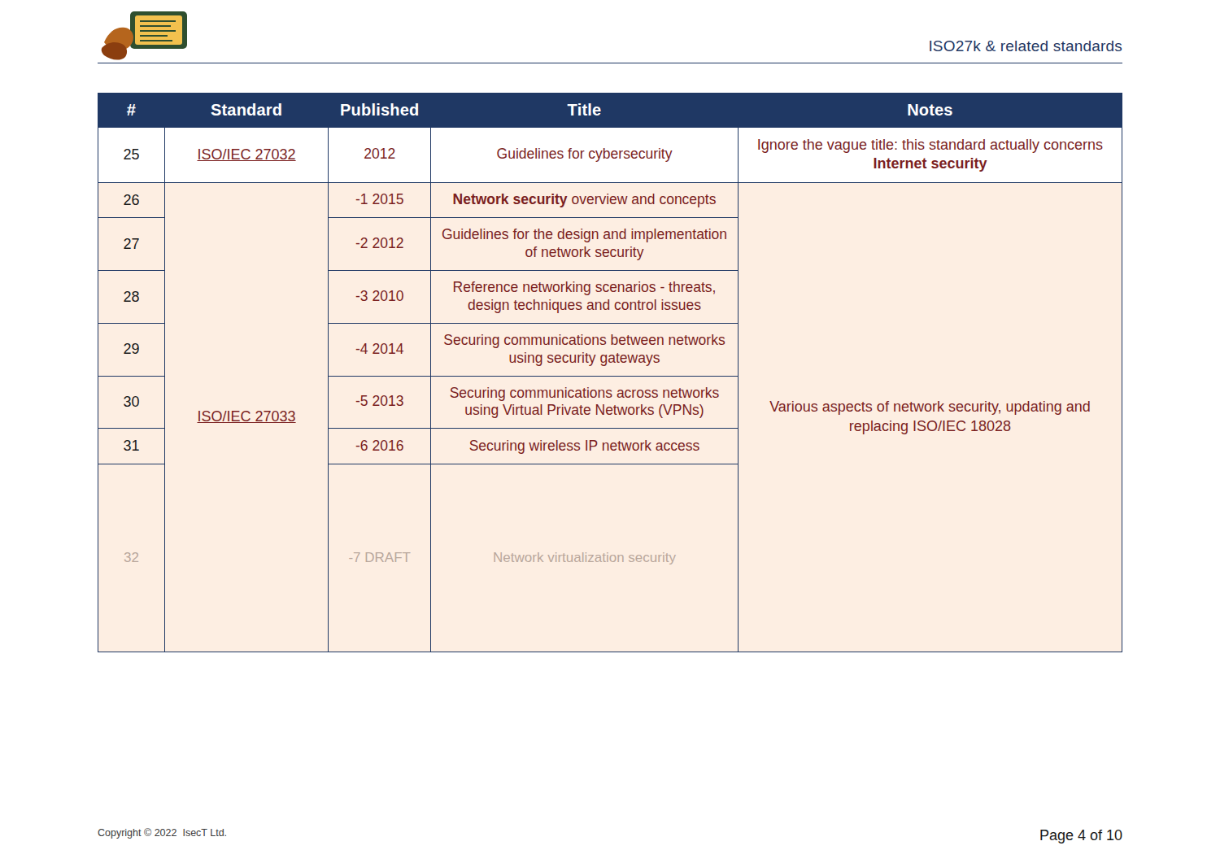ISO27k & related standards
| # | Standard | Published | Title | Notes |
| --- | --- | --- | --- | --- |
| 25 | ISO/IEC 27032 | 2012 | Guidelines for cybersecurity | Ignore the vague title: this standard actually concerns Internet security |
| 26 | ISO/IEC 27033 | -1 2015 | Network security overview and concepts | Various aspects of network security, updating and replacing ISO/IEC 18028 |
| 27 | -2 2012 | Guidelines for the design and implementation of network security |
| 28 | -3 2010 | Reference networking scenarios - threats, design techniques and control issues |
| 29 | -4 2014 | Securing communications between networks using security gateways |
| 30 | -5 2013 | Securing communications across networks using Virtual Private Networks (VPNs) |
| 31 | -6 2016 | Securing wireless IP network access |
| 32 | -7 DRAFT | Network virtualization security |
Copyright © 2022 IsecT Ltd.
Page 4 of 10